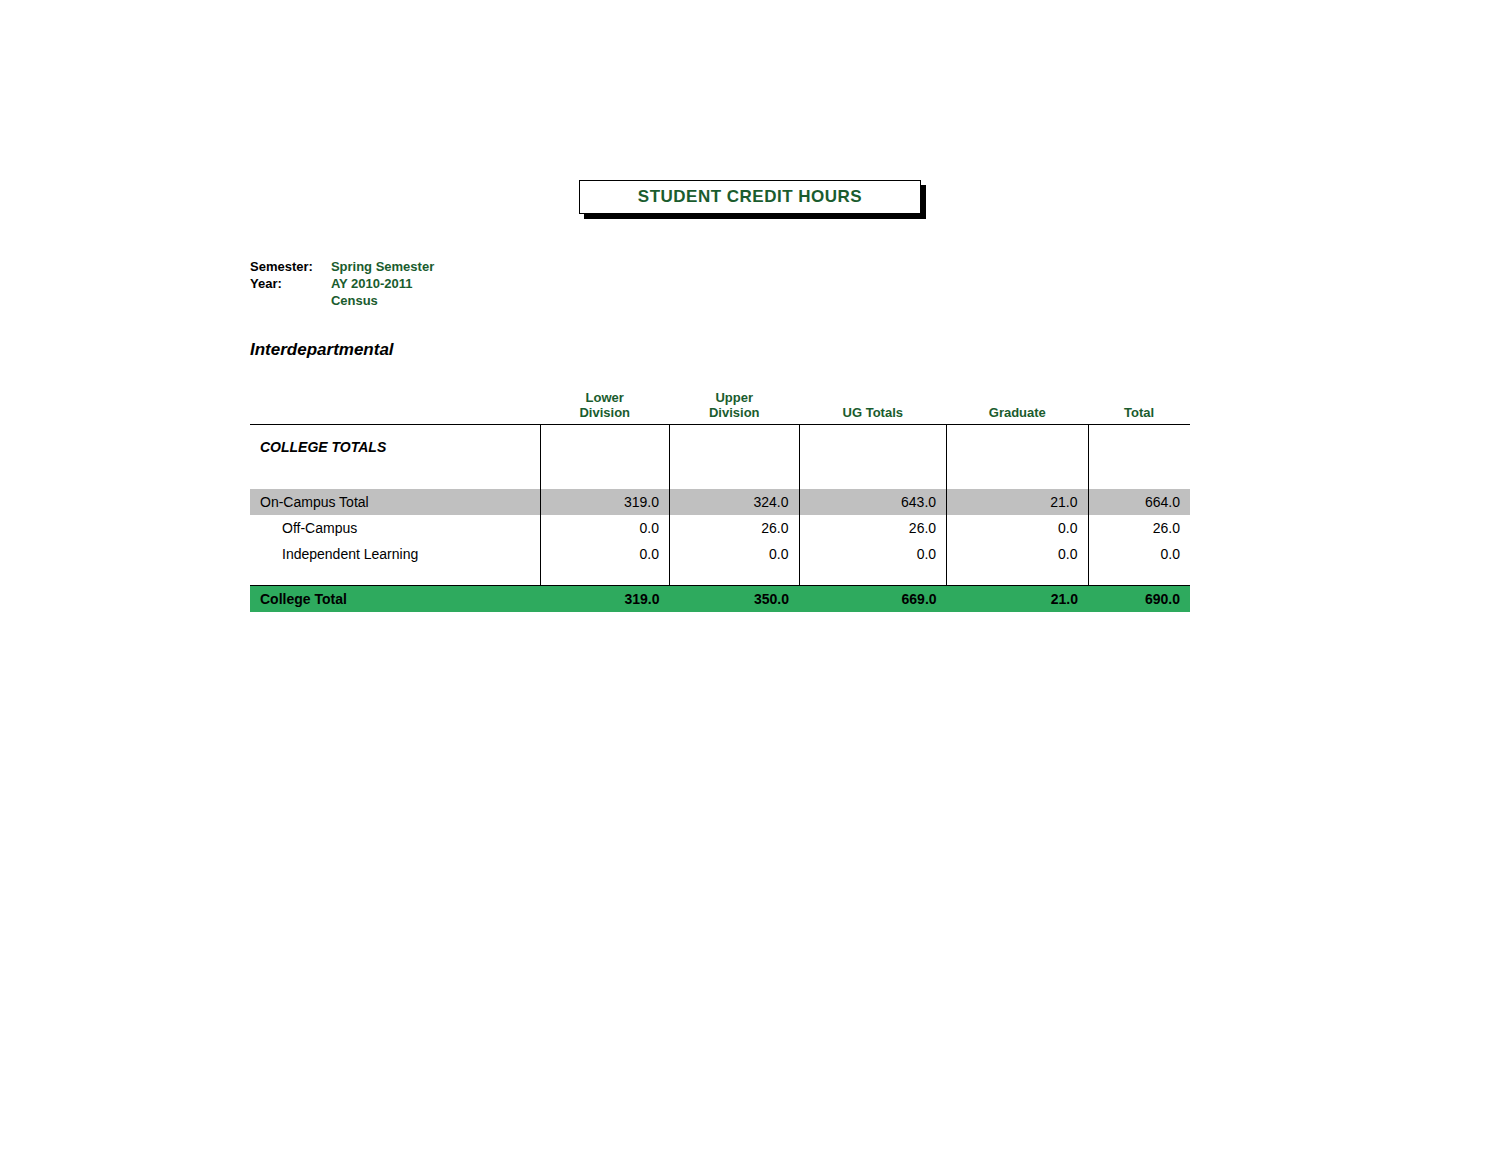STUDENT CREDIT HOURS
| Semester: | Spring Semester |
| Year: | AY 2010-2011 |
| | Census |
Interdepartmental
| | Lower Division | Upper Division | UG Totals | Graduate | Total |
| --- | --- | --- | --- | --- | --- |
| COLLEGE TOTALS | | | | | |
| On-Campus Total | 319.0 | 324.0 | 643.0 | 21.0 | 664.0 |
| Off-Campus | 0.0 | 26.0 | 26.0 | 0.0 | 26.0 |
| Independent Learning | 0.0 | 0.0 | 0.0 | 0.0 | 0.0 |
| College Total | 319.0 | 350.0 | 669.0 | 21.0 | 690.0 |